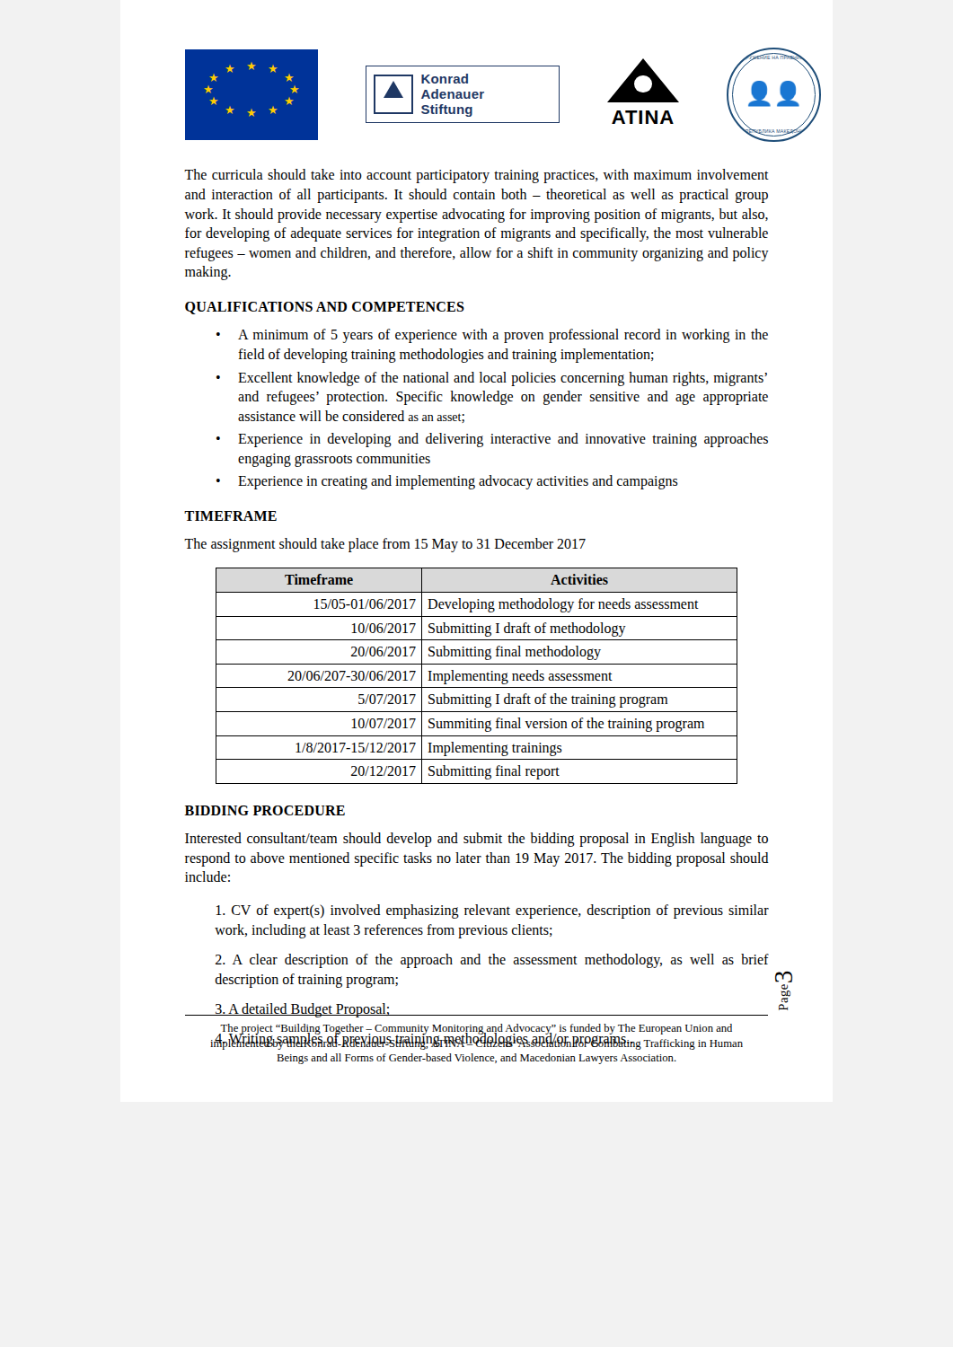Konrad
Adenauer
Stiftung
ATINA
ЗДРУЖЕНИЕ НА ПРАВНИЦИ
👤👤
НА РЕПУБЛИКА МАКЕДОНИЈА
The curricula should take into account participatory training practices, with maximum involvement and interaction of all participants. It should contain both – theoretical as well as practical group work. It should provide necessary expertise advocating for improving position of migrants, but also, for developing of adequate services for integration of migrants and specifically, the most vulnerable refugees – women and children, and therefore, allow for a shift in community organizing and policy making.
QUALIFICATIONS AND COMPETENCES
A minimum of 5 years of experience with a proven professional record in working in the field of developing training methodologies and training implementation;
Excellent knowledge of the national and local policies concerning human rights, migrants’ and refugees’ protection. Specific knowledge on gender sensitive and age appropriate assistance will be considered as an asset;
Experience in developing and delivering interactive and innovative training approaches engaging grassroots communities
Experience in creating and implementing advocacy activities and campaigns
TIMEFRAME
The assignment should take place from 15 May to 31 December 2017
| Timeframe | Activities |
| --- | --- |
| 15/05-01/06/2017 | Developing methodology for needs assessment |
| 10/06/2017 | Submitting I draft of methodology |
| 20/06/2017 | Submitting final methodology |
| 20/06/207-30/06/2017 | Implementing needs assessment |
| 5/07/2017 | Submitting I draft of the training program |
| 10/07/2017 | Summiting final version of the training program |
| 1/8/2017-15/12/2017 | Implementing trainings |
| 20/12/2017 | Submitting final report |
BIDDING PROCEDURE
Interested consultant/team should develop and submit the bidding proposal in English language to respond to above mentioned specific tasks no later than 19 May 2017. The bidding proposal should include:
1. CV of expert(s) involved emphasizing relevant experience, description of previous similar work, including at least 3 references from previous clients;
2. A clear description of the approach and the assessment methodology, as well as brief description of training program;
3. A detailed Budget Proposal;
4. Writing samples of previous training methodologies and/or programs..
Page3
The project “Building Together – Community Monitoring and Advocacy” is funded by The European Union and implemented by the Konrad-Adenauer-Stiftung, ATINA – Citizens’ Association for Combating Trafficking in Human Beings and all Forms of Gender-based Violence, and Macedonian Lawyers Association.